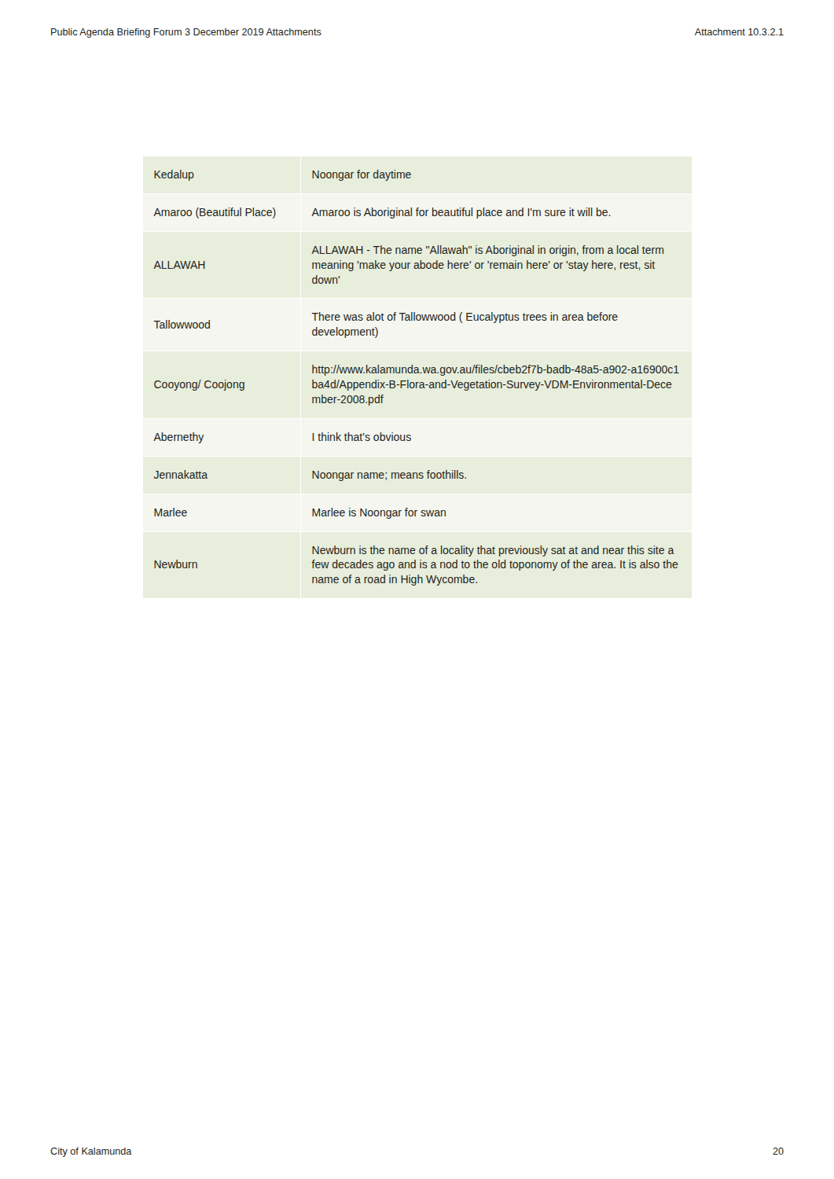Public Agenda Briefing Forum 3 December 2019 Attachments
Attachment 10.3.2.1
| Kedalup | Noongar for daytime |
| Amaroo (Beautiful Place) | Amaroo is Aboriginal for beautiful place and I'm sure it will be. |
| ALLAWAH | ALLAWAH - The name "Allawah" is Aboriginal in origin, from a local term meaning 'make your abode here' or 'remain here' or 'stay here, rest, sit down' |
| Tallowwood | There was alot of Tallowwood ( Eucalyptus trees in area before development) |
| Cooyong/ Coojong | http://www.kalamunda.wa.gov.au/files/cbeb2f7b-badb-48a5-a902-a16900c1ba4d/Appendix-B-Flora-and-Vegetation-Survey-VDM-Environmental-December-2008.pdf |
| Abernethy | I think that’s obvious |
| Jennakatta | Noongar name; means foothills. |
| Marlee | Marlee is Noongar for swan |
| Newburn | Newburn is the name of a locality that previously sat at and near this site a few decades ago and is a nod to the old toponomy of the area. It is also the name of a road in High Wycombe. |
City of Kalamunda
20